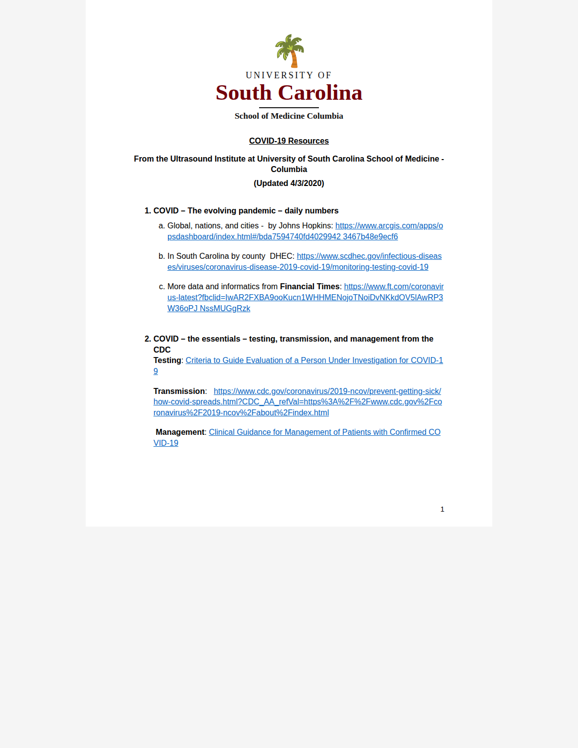🌴
UNIVERSITY OF
South Carolina
School of Medicine Columbia
COVID-19 Resources
From the Ultrasound Institute at University of South Carolina School of Medicine - Columbia
(Updated 4/3/2020)
COVID – The evolving pandemic – daily numbers
Global, nations, and cities - by Johns Hopkins: https://www.arcgis.com/apps/opsdashboard/index.html#/bda7594740fd4029942 3467b48e9ecf6
In South Carolina by county DHEC: https://www.scdhec.gov/infectious-diseases/viruses/coronavirus-disease-2019-covid-19/monitoring-testing-covid-19
More data and informatics from Financial Times: https://www.ft.com/coronavirus-latest?fbclid=IwAR2FXBA9ooKucn1WHHMENojoTNoiDvNKkdOV5lAwRP3W36oPJ NssMUGgRzk
COVID – the essentials – testing, transmission, and management from the CDC
Testing: Criteria to Guide Evaluation of a Person Under Investigation for COVID-19
Transmission: https://www.cdc.gov/coronavirus/2019-ncov/prevent-getting-sick/how-covid-spreads.html?CDC_AA_refVal=https%3A%2F%2Fwww.cdc.gov%2Fcoronavirus%2F2019-ncov%2Fabout%2Findex.html
Management: Clinical Guidance for Management of Patients with Confirmed COVID-19
1